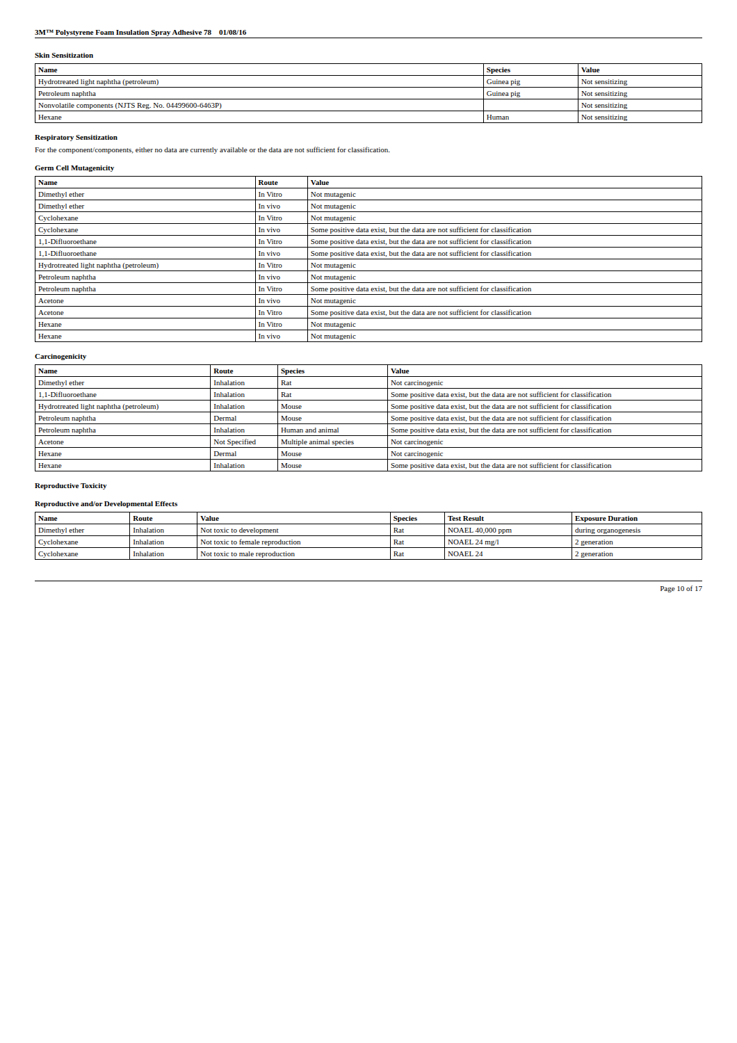3M™ Polystyrene Foam Insulation Spray Adhesive 78 01/08/16
Skin Sensitization
| Name | Species | Value |
| --- | --- | --- |
| Hydrotreated light naphtha (petroleum) | Guinea pig | Not sensitizing |
| Petroleum naphtha | Guinea pig | Not sensitizing |
| Nonvolatile components (NJTS Reg. No. 04499600-6463P) | | Not sensitizing |
| Hexane | Human | Not sensitizing |
Respiratory Sensitization
For the component/components, either no data are currently available or the data are not sufficient for classification.
Germ Cell Mutagenicity
| Name | Route | Value |
| --- | --- | --- |
| Dimethyl ether | In Vitro | Not mutagenic |
| Dimethyl ether | In vivo | Not mutagenic |
| Cyclohexane | In Vitro | Not mutagenic |
| Cyclohexane | In vivo | Some positive data exist, but the data are not sufficient for classification |
| 1,1-Difluoroethane | In Vitro | Some positive data exist, but the data are not sufficient for classification |
| 1,1-Difluoroethane | In vivo | Some positive data exist, but the data are not sufficient for classification |
| Hydrotreated light naphtha (petroleum) | In Vitro | Not mutagenic |
| Petroleum naphtha | In vivo | Not mutagenic |
| Petroleum naphtha | In Vitro | Some positive data exist, but the data are not sufficient for classification |
| Acetone | In vivo | Not mutagenic |
| Acetone | In Vitro | Some positive data exist, but the data are not sufficient for classification |
| Hexane | In Vitro | Not mutagenic |
| Hexane | In vivo | Not mutagenic |
Carcinogenicity
| Name | Route | Species | Value |
| --- | --- | --- | --- |
| Dimethyl ether | Inhalation | Rat | Not carcinogenic |
| 1,1-Difluoroethane | Inhalation | Rat | Some positive data exist, but the data are not sufficient for classification |
| Hydrotreated light naphtha (petroleum) | Inhalation | Mouse | Some positive data exist, but the data are not sufficient for classification |
| Petroleum naphtha | Dermal | Mouse | Some positive data exist, but the data are not sufficient for classification |
| Petroleum naphtha | Inhalation | Human and animal | Some positive data exist, but the data are not sufficient for classification |
| Acetone | Not Specified | Multiple animal species | Not carcinogenic |
| Hexane | Dermal | Mouse | Not carcinogenic |
| Hexane | Inhalation | Mouse | Some positive data exist, but the data are not sufficient for classification |
Reproductive Toxicity
Reproductive and/or Developmental Effects
| Name | Route | Value | Species | Test Result | Exposure Duration |
| --- | --- | --- | --- | --- | --- |
| Dimethyl ether | Inhalation | Not toxic to development | Rat | NOAEL 40,000 ppm | during organogenesis |
| Cyclohexane | Inhalation | Not toxic to female reproduction | Rat | NOAEL 24 mg/l | 2 generation |
| Cyclohexane | Inhalation | Not toxic to male reproduction | Rat | NOAEL 24 | 2 generation |
Page 10 of 17